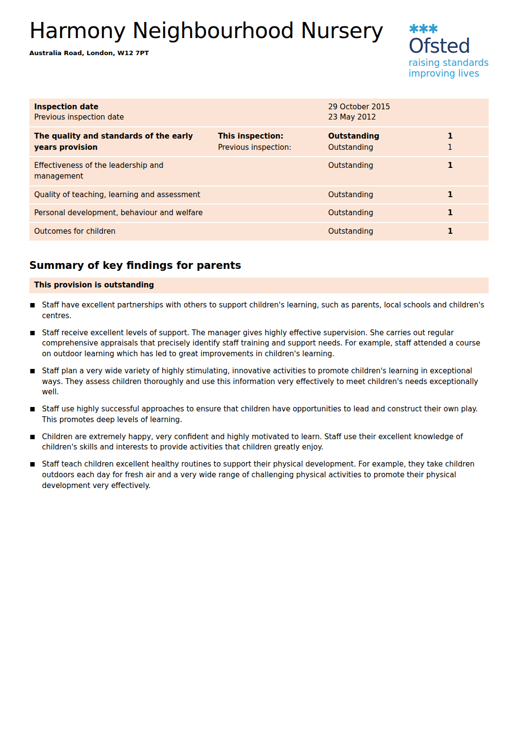Harmony Neighbourhood Nursery
Australia Road, London, W12 7PT
✱✱✱
Ofsted
raising standards
improving lives
| Inspection date Previous inspection date | | 29 October 2015 23 May 2012 | |
| The quality and standards of the early years provision | This inspection: Previous inspection: | Outstanding Outstanding | 1 1 |
| Effectiveness of the leadership and management | | Outstanding | 1 |
| Quality of teaching, learning and assessment | | Outstanding | 1 |
| Personal development, behaviour and welfare | | Outstanding | 1 |
| Outcomes for children | | Outstanding | 1 |
Summary of key findings for parents
This provision is outstanding
Staff have excellent partnerships with others to support children's learning, such as parents, local schools and children's centres.
Staff receive excellent levels of support. The manager gives highly effective supervision. She carries out regular comprehensive appraisals that precisely identify staff training and support needs. For example, staff attended a course on outdoor learning which has led to great improvements in children's learning.
Staff plan a very wide variety of highly stimulating, innovative activities to promote children's learning in exceptional ways. They assess children thoroughly and use this information very effectively to meet children's needs exceptionally well.
Staff use highly successful approaches to ensure that children have opportunities to lead and construct their own play. This promotes deep levels of learning.
Children are extremely happy, very confident and highly motivated to learn. Staff use their excellent knowledge of children's skills and interests to provide activities that children greatly enjoy.
Staff teach children excellent healthy routines to support their physical development. For example, they take children outdoors each day for fresh air and a very wide range of challenging physical activities to promote their physical development very effectively.